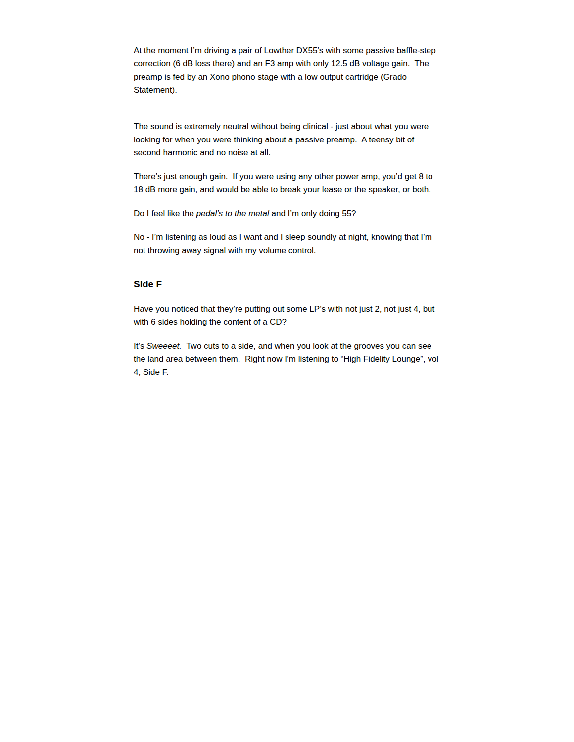At the moment I’m driving a pair of Lowther DX55’s with some passive baffle-step correction (6 dB loss there) and an F3 amp with only 12.5 dB voltage gain. The preamp is fed by an Xono phono stage with a low output cartridge (Grado Statement).
The sound is extremely neutral without being clinical - just about what you were looking for when you were thinking about a passive preamp. A teensy bit of second harmonic and no noise at all.
There’s just enough gain. If you were using any other power amp, you’d get 8 to 18 dB more gain, and would be able to break your lease or the speaker, or both.
Do I feel like the pedal’s to the metal and I’m only doing 55?
No - I’m listening as loud as I want and I sleep soundly at night, knowing that I’m not throwing away signal with my volume control.
Side F
Have you noticed that they’re putting out some LP’s with not just 2, not just 4, but with 6 sides holding the content of a CD?
It’s Sweeeet. Two cuts to a side, and when you look at the grooves you can see the land area between them. Right now I’m listening to “High Fidelity Lounge”, vol 4, Side F.